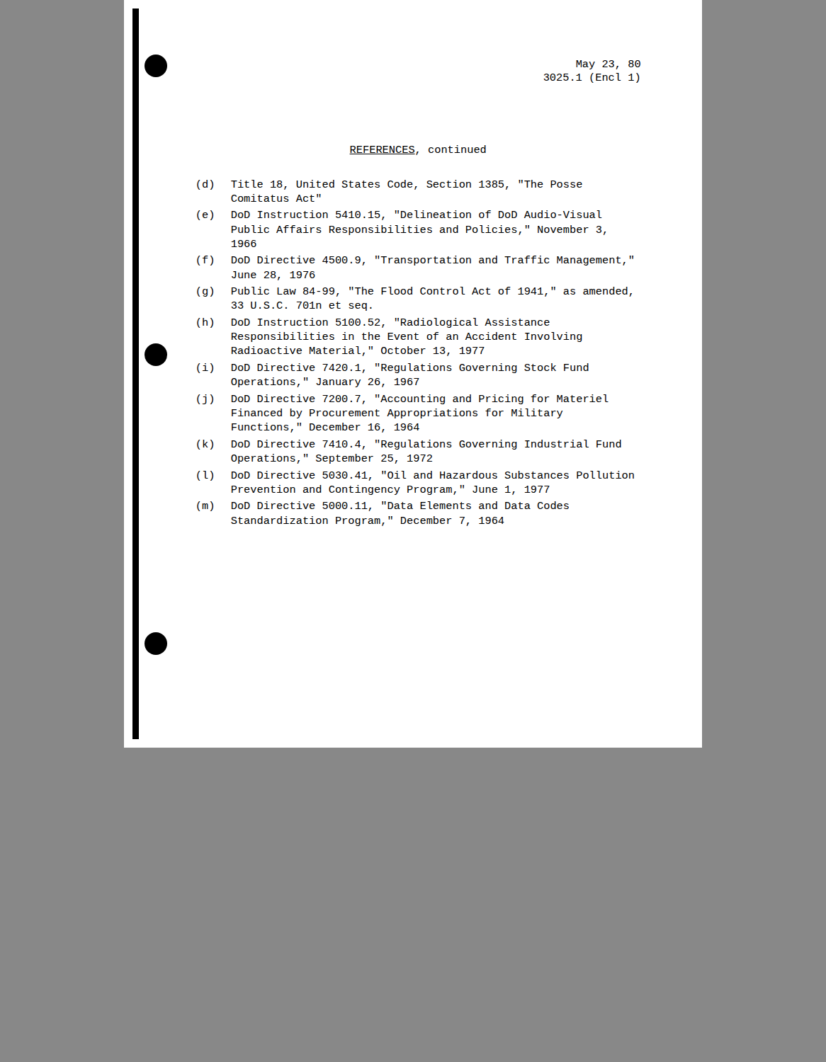May 23, 80 3025.1 (Encl 1)
REFERENCES, continued
(d)
Title 18, United States Code, Section 1385, "The Posse Comitatus Act"
(e)
DoD Instruction 5410.15, "Delineation of DoD Audio-Visual Public Affairs Responsibilities and Policies," November 3, 1966
(f)
DoD Directive 4500.9, "Transportation and Traffic Management," June 28, 1976
(g)
Public Law 84-99, "The Flood Control Act of 1941," as amended, 33 U.S.C. 701n et seq.
(h)
DoD Instruction 5100.52, "Radiological Assistance Responsibilities in the Event of an Accident Involving Radioactive Material," October 13, 1977
(i)
DoD Directive 7420.1, "Regulations Governing Stock Fund Operations," January 26, 1967
(j)
DoD Directive 7200.7, "Accounting and Pricing for Materiel Financed by Procurement Appropriations for Military Functions," December 16, 1964
(k)
DoD Directive 7410.4, "Regulations Governing Industrial Fund Operations," September 25, 1972
(l)
DoD Directive 5030.41, "Oil and Hazardous Substances Pollution Prevention and Contingency Program," June 1, 1977
(m)
DoD Directive 5000.11, "Data Elements and Data Codes Standardization Program," December 7, 1964